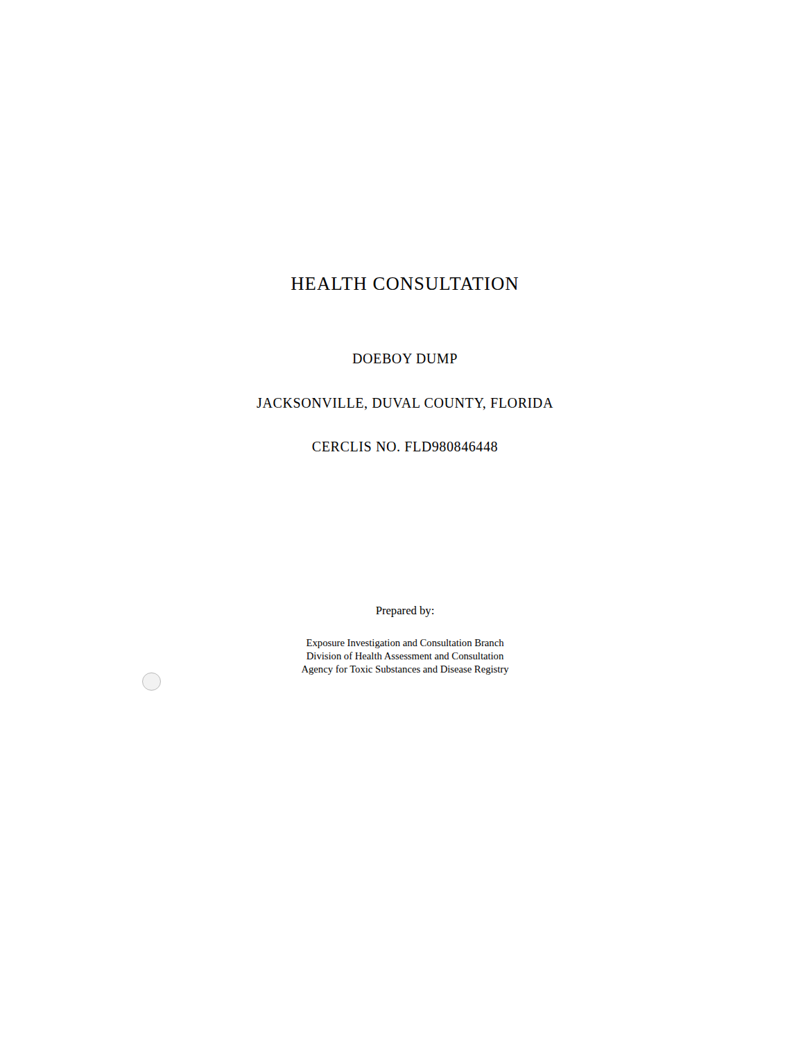HEALTH CONSULTATION
DOEBOY DUMP
JACKSONVILLE, DUVAL COUNTY, FLORIDA
CERCLIS NO. FLD980846448
Prepared by:
Exposure Investigation and Consultation Branch
Division of Health Assessment and Consultation
Agency for Toxic Substances and Disease Registry